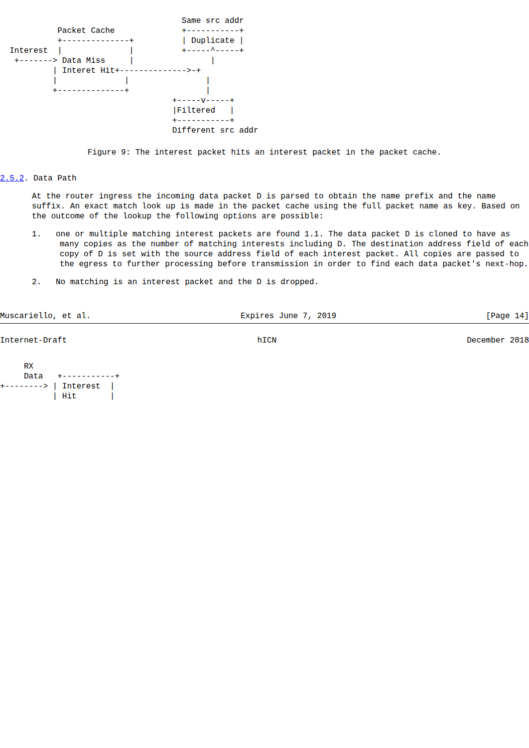Same src addr
            Packet Cache              +-----------+
            +--------------+          | Duplicate |
  Interest  |              |          +-----^-----+
   +-------> Data Miss     |                |
           | Interet Hit+-------------->-+
           |              |                |
           +--------------+                |
                                    +-----v-----+
                                    |Filtered   |
                                    +-----------+
                                    Different src addr
Figure 9: The interest packet hits an interest packet in the packet cache.
2.5.2. Data Path
At the router ingress the incoming data packet D is parsed to obtain the name prefix and the name suffix. An exact match look up is made in the packet cache using the full packet name as key. Based on the outcome of the lookup the following options are possible:
1. one or multiple matching interest packets are found 1.1. The data packet D is cloned to have as many copies as the number of matching interests including D. The destination address field of each copy of D is set with the source address field of each interest packet. All copies are passed to the egress to further processing before transmission in order to find each data packet's next-hop.
2. No matching is an interest packet and the D is dropped.
Muscariello, et al. Expires June 7, 2019 [Page 14]
Internet-Draft hICN December 2018
     RX
     Data   +-----------+
+--------> | Interest  |
           | Hit       |